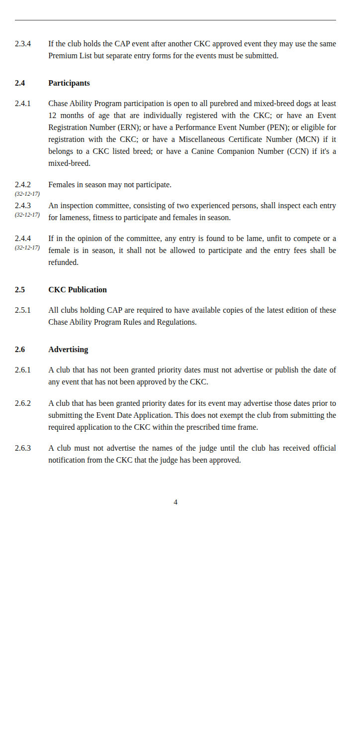2.3.4
If the club holds the CAP event after another CKC approved event they may use the same Premium List but separate entry forms for the events must be submitted.
2.4 Participants
2.4.1
Chase Ability Program participation is open to all purebred and mixed-breed dogs at least 12 months of age that are individually registered with the CKC; or have an Event Registration Number (ERN); or have a Performance Event Number (PEN); or eligible for registration with the CKC; or have a Miscellaneous Certificate Number (MCN) if it belongs to a CKC listed breed; or have a Canine Companion Number (CCN) if it's a mixed-breed.
2.4.2(32-12-17)
Females in season may not participate.
2.4.3(32-12-17)
An inspection committee, consisting of two experienced persons, shall inspect each entry for lameness, fitness to participate and females in season.
2.4.4(32-12-17)
If in the opinion of the committee, any entry is found to be lame, unfit to compete or a female is in season, it shall not be allowed to participate and the entry fees shall be refunded.
2.5 CKC Publication
2.5.1
All clubs holding CAP are required to have available copies of the latest edition of these Chase Ability Program Rules and Regulations.
2.6 Advertising
2.6.1
A club that has not been granted priority dates must not advertise or publish the date of any event that has not been approved by the CKC.
2.6.2
A club that has been granted priority dates for its event may advertise those dates prior to submitting the Event Date Application. This does not exempt the club from submitting the required application to the CKC within the prescribed time frame.
2.6.3
A club must not advertise the names of the judge until the club has received official notification from the CKC that the judge has been approved.
4